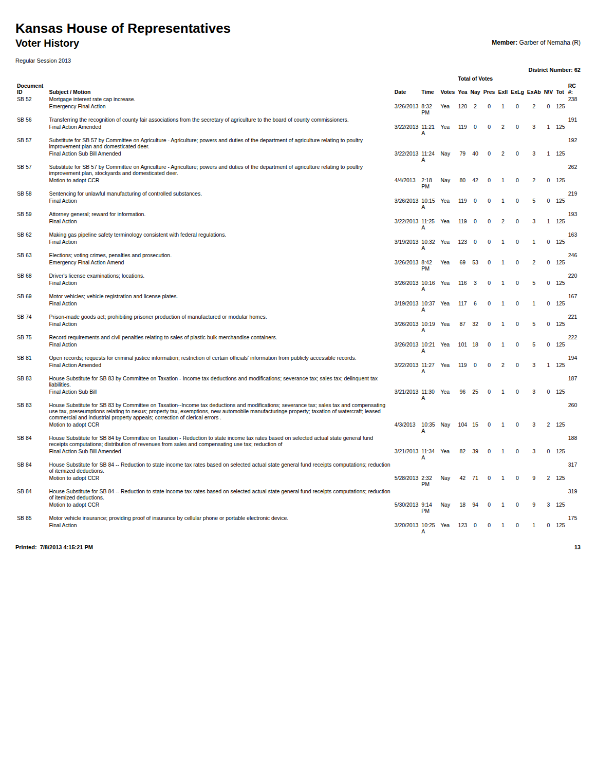Kansas House of Representatives
Voter History
Member: Garber of Nemaha (R)
Regular Session 2013
District Number: 62
| | Total of Votes | |
| --- | --- | --- |
| Document ID | Subject / Motion | Date | Time | Votes | Yea | Nay | Pres | ExII | ExLg | ExAb | N\V | Tot | RC #: |
| SB 52 | Mortgage interest rate cap increase. | | | | | 238 |
| | Emergency Final Action | 3/26/2013 | 8:32 PM | Yea | 120 | 2 | 0 | 1 | 0 | 2 | 0 | 125 | |
| SB 56 | Transferring the recognition of county fair associations from the secretary of agriculture to the board of county commissioners. | | | | | 191 |
| | Final Action Amended | 3/22/2013 | 11:21 A | Yea | 119 | 0 | 0 | 2 | 0 | 3 | 1 | 125 | |
| SB 57 | Substitute for SB 57 by Committee on Agriculture - Agriculture; powers and duties of the department of agriculture relating to poultry improvement plan and domesticated deer. | | | | | 192 |
| | Final Action Sub Bill Amended | 3/22/2013 | 11:24 A | Nay | 79 | 40 | 0 | 2 | 0 | 3 | 1 | 125 | |
| SB 57 | Substitute for SB 57 by Committee on Agriculture - Agriculture; powers and duties of the department of agriculture relating to poultry improvement plan, stockyards and domesticated deer. | | | | | 262 |
| | Motion to adopt CCR | 4/4/2013 | 2:18 PM | Nay | 80 | 42 | 0 | 1 | 0 | 2 | 0 | 125 | |
| SB 58 | Sentencing for unlawful manufacturing of controlled substances. | | | | | 219 |
| | Final Action | 3/26/2013 | 10:15 A | Yea | 119 | 0 | 0 | 1 | 0 | 5 | 0 | 125 | |
| SB 59 | Attorney general; reward for information. | | | | | 193 |
| | Final Action | 3/22/2013 | 11:25 A | Yea | 119 | 0 | 0 | 2 | 0 | 3 | 1 | 125 | |
| SB 62 | Making gas pipeline safety terminology consistent with federal regulations. | | | | | 163 |
| | Final Action | 3/19/2013 | 10:32 A | Yea | 123 | 0 | 0 | 1 | 0 | 1 | 0 | 125 | |
| SB 63 | Elections; voting crimes, penalties and prosecution. | | | | | 246 |
| | Emergency Final Action Amend | 3/26/2013 | 8:42 PM | Yea | 69 | 53 | 0 | 1 | 0 | 2 | 0 | 125 | |
| SB 68 | Driver's license examinations; locations. | | | | | 220 |
| | Final Action | 3/26/2013 | 10:16 A | Yea | 116 | 3 | 0 | 1 | 0 | 5 | 0 | 125 | |
| SB 69 | Motor vehicles; vehicle registration and license plates. | | | | | 167 |
| | Final Action | 3/19/2013 | 10:37 A | Yea | 117 | 6 | 0 | 1 | 0 | 1 | 0 | 125 | |
| SB 74 | Prison-made goods act; prohibiting prisoner production of manufactured or modular homes. | | | | | 221 |
| | Final Action | 3/26/2013 | 10:19 A | Yea | 87 | 32 | 0 | 1 | 0 | 5 | 0 | 125 | |
| SB 75 | Record requirements and civil penalties relating to sales of plastic bulk merchandise containers. | | | | | 222 |
| | Final Action | 3/26/2013 | 10:21 A | Yea | 101 | 18 | 0 | 1 | 0 | 5 | 0 | 125 | |
| SB 81 | Open records; requests for criminal justice information; restriction of certain officials' information from publicly accessible records. | | | | | 194 |
| | Final Action Amended | 3/22/2013 | 11:27 A | Yea | 119 | 0 | 0 | 2 | 0 | 3 | 1 | 125 | |
| SB 83 | House Substitute for SB 83 by Committee on Taxation - Income tax deductions and modifications; severance tax; sales tax; delinquent tax liabilities. | | | | | 187 |
| | Final Action Sub Bill | 3/21/2013 | 11:30 A | Yea | 96 | 25 | 0 | 1 | 0 | 3 | 0 | 125 | |
| SB 83 | House Substitute for SB 83 by Committee on Taxation--Income tax deductions and modifications; severance tax; sales tax and compensating use tax, preseumptions relating to nexus; property tax, exemptions, new automobile manufacturinge property; taxation of watercraft; leased commercial and industrial property appeals; correction of clerical errors . | | | | | 260 |
| | Motion to adopt CCR | 4/3/2013 | 10:35 A | Nay | 104 | 15 | 0 | 1 | 0 | 3 | 2 | 125 | |
| SB 84 | House Substitute for SB 84 by Committee on Taxation - Reduction to state income tax rates based on selected actual state general fund receipts computations; distribution of revenues from sales and compensating use tax; reduction of | | | | | 188 |
| | Final Action Sub Bill Amended | 3/21/2013 | 11:34 A | Yea | 82 | 39 | 0 | 1 | 0 | 3 | 0 | 125 | |
| SB 84 | House Substitute for SB 84 -- Reduction to state income tax rates based on selected actual state general fund receipts computations; reduction of itemized deductions. | | | | | 317 |
| | Motion to adopt CCR | 5/28/2013 | 2:32 PM | Nay | 42 | 71 | 0 | 1 | 0 | 9 | 2 | 125 | |
| SB 84 | House Substitute for SB 84 -- Reduction to state income tax rates based on selected actual state general fund receipts computations; reduction of itemized deductions. | | | | | 319 |
| | Motion to adopt CCR | 5/30/2013 | 9:14 PM | Nay | 18 | 94 | 0 | 1 | 0 | 9 | 3 | 125 | |
| SB 85 | Motor vehicle insurance; providing proof of insurance by cellular phone or portable electronic device. | | | | | 175 |
| | Final Action | 3/20/2013 | 10:25 A | Yea | 123 | 0 | 0 | 1 | 0 | 1 | 0 | 125 | |
Printed: 7/8/2013 4:15:21 PM 13